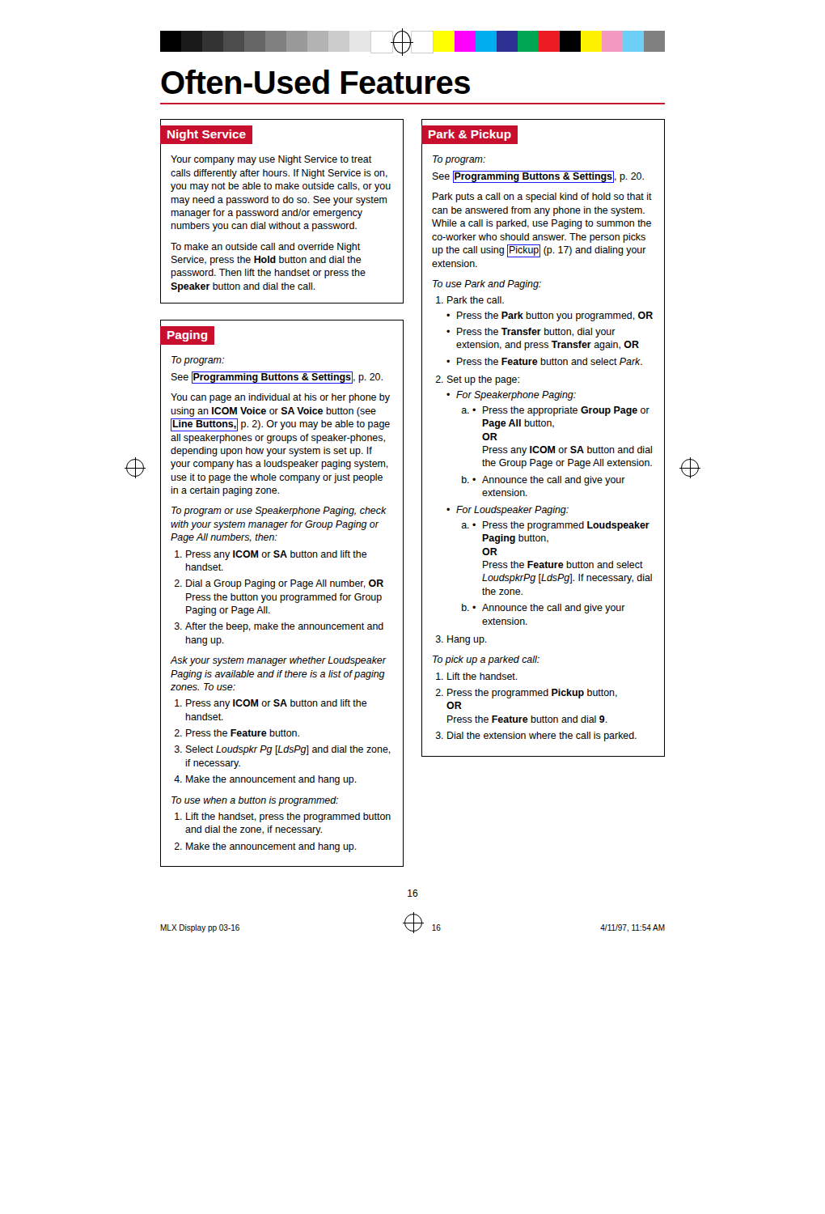Often-Used Features
Night Service
Your company may use Night Service to treat calls differently after hours. If Night Service is on, you may not be able to make outside calls, or you may need a password to do so. See your system manager for a password and/or emergency numbers you can dial without a password.
To make an outside call and override Night Service, press the Hold button and dial the password. Then lift the handset or press the Speaker button and dial the call.
Paging
To program:
See Programming Buttons & Settings, p. 20.
You can page an individual at his or her phone by using an ICOM Voice or SA Voice button (see Line Buttons, p. 2). Or you may be able to page all speakerphones or groups of speaker-phones, depending upon how your system is set up. If your company has a loudspeaker paging system, use it to page the whole company or just people in a certain paging zone.
To program or use Speakerphone Paging, check with your system manager for Group Paging or Page All numbers, then:
Press any ICOM or SA button and lift the handset.
Dial a Group Paging or Page All number, OR
Press the button you programmed for Group Paging or Page All.
After the beep, make the announcement and hang up.
Ask your system manager whether Loudspeaker Paging is available and if there is a list of paging zones. To use:
Press any ICOM or SA button and lift the handset.
Press the Feature button.
Select Loudspkr Pg [LdsPg] and dial the zone, if necessary.
Make the announcement and hang up.
To use when a button is programmed:
Lift the handset, press the programmed button and dial the zone, if necessary.
Make the announcement and hang up.
Park & Pickup
To program:
See Programming Buttons & Settings, p. 20.
Park puts a call on a special kind of hold so that it can be answered from any phone in the system. While a call is parked, use Paging to summon the co-worker who should answer. The person picks up the call using Pickup (p. 17) and dialing your extension.
To use Park and Paging:
Park the call.
Press the Park button you programmed, OR
Press the Transfer button, dial your extension, and press Transfer again, OR
Press the Feature button and select Park.
Set up the page:
For Speakerphone Paging:
Press the appropriate Group Page or Page All button,
OR
Press any ICOM or SA button and dial the Group Page or Page All extension.
Announce the call and give your extension.
For Loudspeaker Paging:
Press the programmed Loudspeaker Paging button,
OR
Press the Feature button and select LoudspkrPg [LdsPg]. If necessary, dial the zone.
Announce the call and give your extension.
Hang up.
To pick up a parked call:
Lift the handset.
Press the programmed Pickup button,
OR
Press the Feature button and dial 9.
Dial the extension where the call is parked.
16
MLX Display pp 03-16 16 4/11/97, 11:54 AM